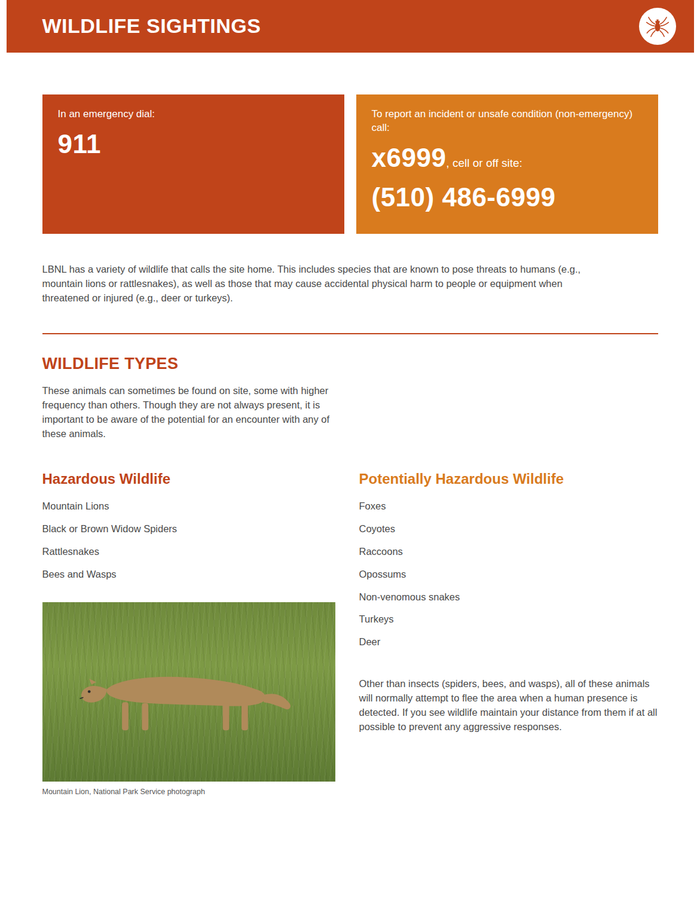Wildlife Sightings
In an emergency dial:
911
To report an incident or unsafe condition (non-emergency) call:
x6999, cell or off site:
(510) 486-6999
LBNL has a variety of wildlife that calls the site home. This includes species that are known to pose threats to humans (e.g., mountain lions or rattlesnakes), as well as those that may cause accidental physical harm to people or equipment when threatened or injured (e.g., deer or turkeys).
Wildlife Types
These animals can sometimes be found on site, some with higher frequency than others. Though they are not always present, it is important to be aware of the potential for an encounter with any of these animals.
Hazardous Wildlife
Mountain Lions
Black or Brown Widow Spiders
Rattlesnakes
Bees and Wasps
Mountain Lion, National Park Service photograph
Potentially Hazardous Wildlife
Foxes
Coyotes
Raccoons
Opossums
Non-venomous snakes
Turkeys
Deer
Other than insects (spiders, bees, and wasps), all of these animals will normally attempt to flee the area when a human presence is detected. If you see wildlife maintain your distance from them if at all possible to prevent any aggressive responses.